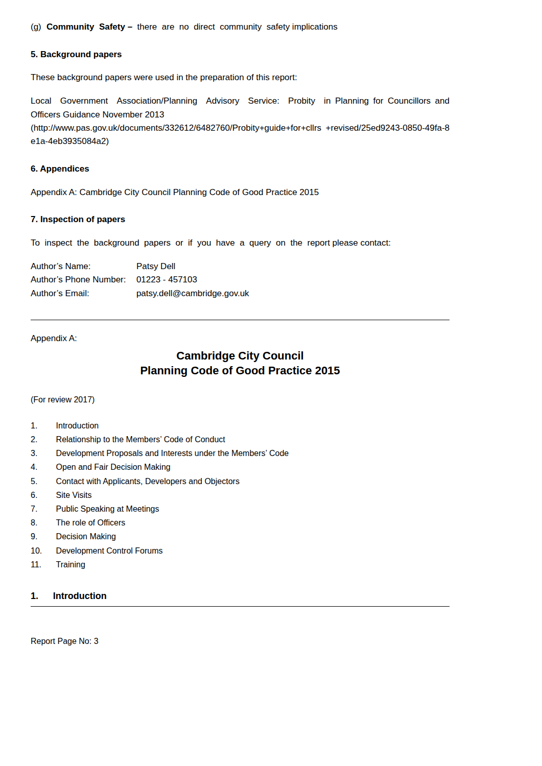(g) Community Safety – there are no direct community safety implications
5. Background papers
These background papers were used in the preparation of this report:
Local Government Association/Planning Advisory Service: Probity in Planning for Councillors and Officers Guidance November 2013
(http://www.pas.gov.uk/documents/332612/6482760/Probity+guide+for+cllrs +revised/25ed9243-0850-49fa-8e1a-4eb3935084a2)
6. Appendices
Appendix A: Cambridge City Council Planning Code of Good Practice 2015
7. Inspection of papers
To inspect the background papers or if you have a query on the report please contact:
| Author’s Name: | Patsy Dell |
| Author’s Phone Number: | 01223 - 457103 |
| Author’s Email: | patsy.dell@cambridge.gov.uk |
Appendix A:
Cambridge City Council
Planning Code of Good Practice 2015
(For review 2017)
Introduction
Relationship to the Members’ Code of Conduct
Development Proposals and Interests under the Members’ Code
Open and Fair Decision Making
Contact with Applicants, Developers and Objectors
Site Visits
Public Speaking at Meetings
The role of Officers
Decision Making
Development Control Forums
Training
1. Introduction
Report Page No: 3